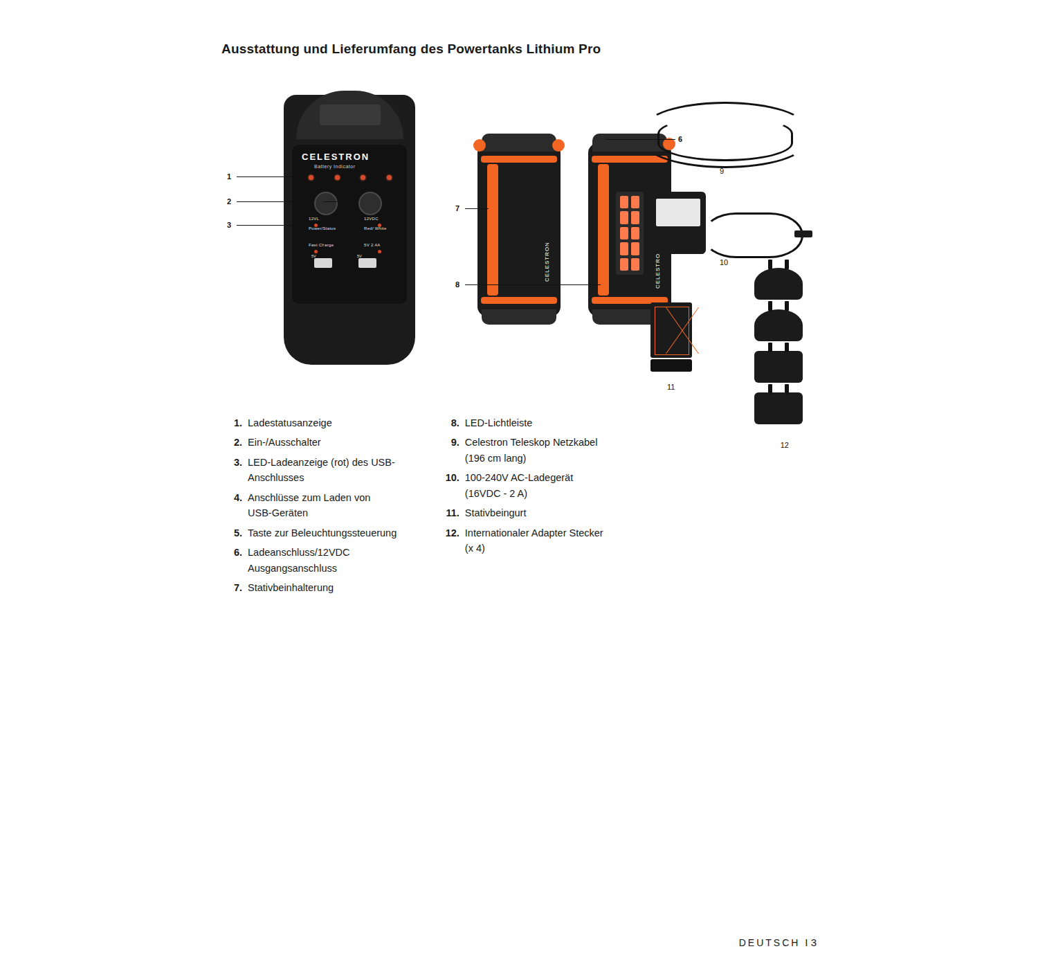Ausstattung und Lieferumfang des Powertanks Lithium Pro
CELESTRON
Battery Indicator
12VL
12VDC
Power/Status
Red/ White
Fast Charge
5V 2.4A
5V
5V
1 2 3 4 5 3
CELESTRON
CELESTRON
6 7 8
9
10
11
12
1. Ladestatusanzeige
2. Ein-/Ausschalter
3. LED-Ladeanzeige (rot) des USB-Anschlusses
4. Anschlüsse zum Laden von USB-Geräten
5. Taste zur Beleuchtungssteuerung
6. Ladeanschluss/12VDC Ausgangsanschluss
7. Stativbeinhalterung
8. LED-Lichtleiste
9. Celestron Teleskop Netzkabel (196 cm lang)
10. 100-240V AC-Ladegerät (16VDC - 2 A)
11. Stativbeingurt
12. Internationaler Adapter Stecker (x 4)
DEUTSCH I 3